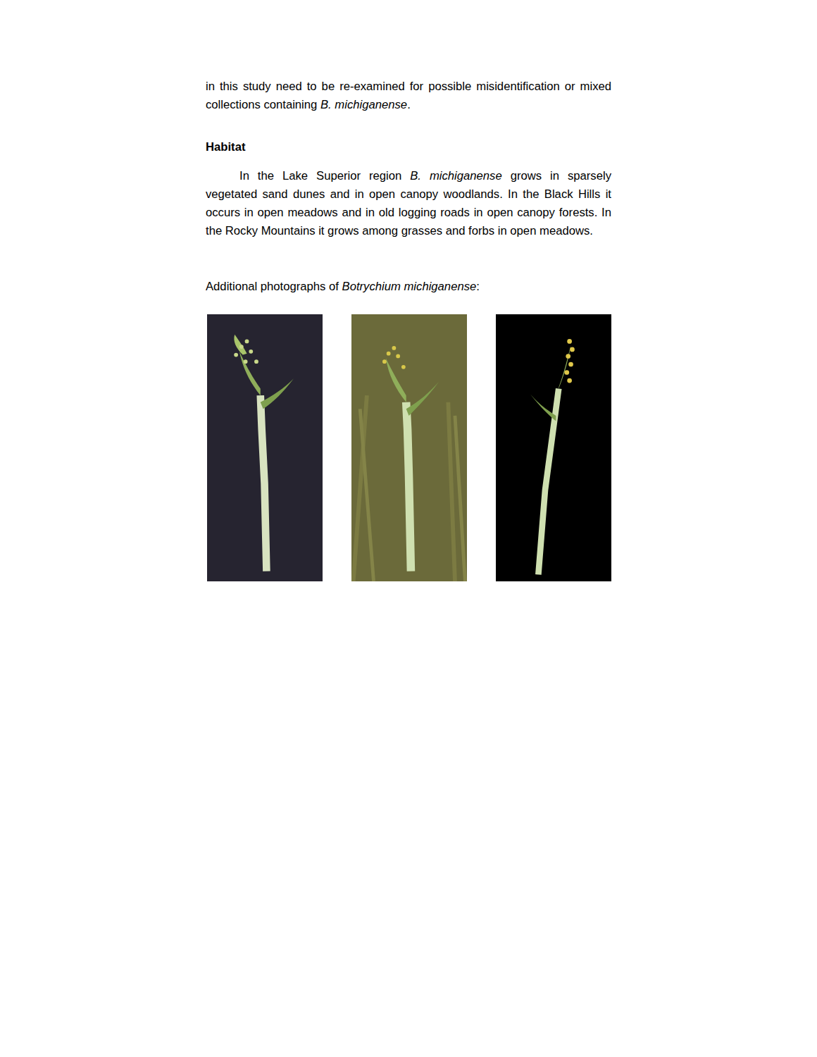in this study need to be re-examined for possible misidentification or mixed collections containing B. michiganense.
Habitat
In the Lake Superior region B. michiganense grows in sparsely vegetated sand dunes and in open canopy woodlands. In the Black Hills it occurs in open meadows and in old logging roads in open canopy forests. In the Rocky Mountains it grows among grasses and forbs in open meadows.
Additional photographs of Botrychium michiganense: